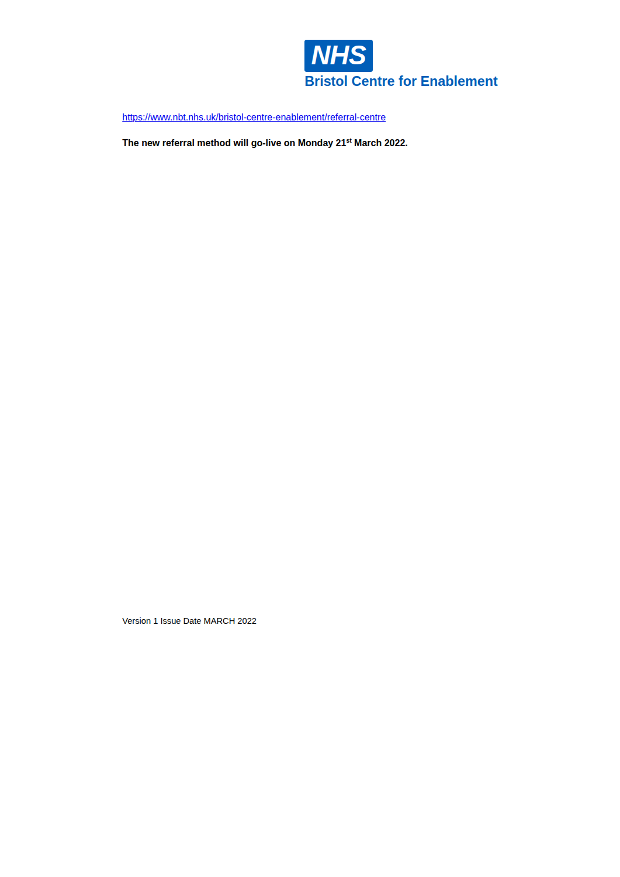NHS
Bristol Centre for Enablement
https://www.nbt.nhs.uk/bristol-centre-enablement/referral-centre
The new referral method will go-live on Monday 21st March 2022.
Version 1 Issue Date MARCH 2022